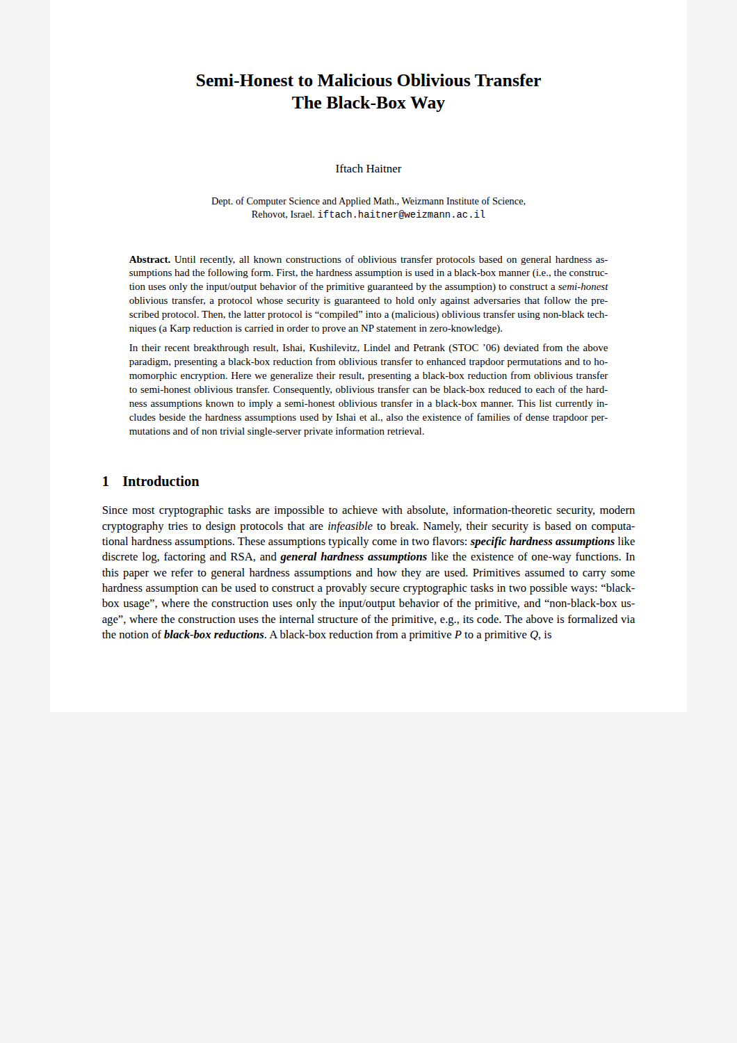Semi-Honest to Malicious Oblivious Transfer
The Black-Box Way
Iftach Haitner
Dept. of Computer Science and Applied Math., Weizmann Institute of Science,
Rehovot, Israel. iftach.haitner@weizmann.ac.il
Abstract. Until recently, all known constructions of oblivious transfer protocols based on general hardness assumptions had the following form. First, the hardness assumption is used in a black-box manner (i.e., the construction uses only the input/output behavior of the primitive guaranteed by the assumption) to construct a semi-honest oblivious transfer, a protocol whose security is guaranteed to hold only against adversaries that follow the prescribed protocol. Then, the latter protocol is “compiled” into a (malicious) oblivious transfer using non-black techniques (a Karp reduction is carried in order to prove an NP statement in zero-knowledge).
In their recent breakthrough result, Ishai, Kushilevitz, Lindel and Petrank (STOC ’06) deviated from the above paradigm, presenting a black-box reduction from oblivious transfer to enhanced trapdoor permutations and to homomorphic encryption. Here we generalize their result, presenting a black-box reduction from oblivious transfer to semi-honest oblivious transfer. Consequently, oblivious transfer can be black-box reduced to each of the hardness assumptions known to imply a semi-honest oblivious transfer in a black-box manner. This list currently includes beside the hardness assumptions used by Ishai et al., also the existence of families of dense trapdoor permutations and of non trivial single-server private information retrieval.
1 Introduction
Since most cryptographic tasks are impossible to achieve with absolute, information-theoretic security, modern cryptography tries to design protocols that are infeasible to break. Namely, their security is based on computational hardness assumptions. These assumptions typically come in two flavors: specific hardness assumptions like discrete log, factoring and RSA, and general hardness assumptions like the existence of one-way functions. In this paper we refer to general hardness assumptions and how they are used. Primitives assumed to carry some hardness assumption can be used to construct a provably secure cryptographic tasks in two possible ways: “black-box usage”, where the construction uses only the input/output behavior of the primitive, and “non-black-box usage”, where the construction uses the internal structure of the primitive, e.g., its code. The above is formalized via the notion of black-box reductions. A black-box reduction from a primitive P to a primitive Q, is